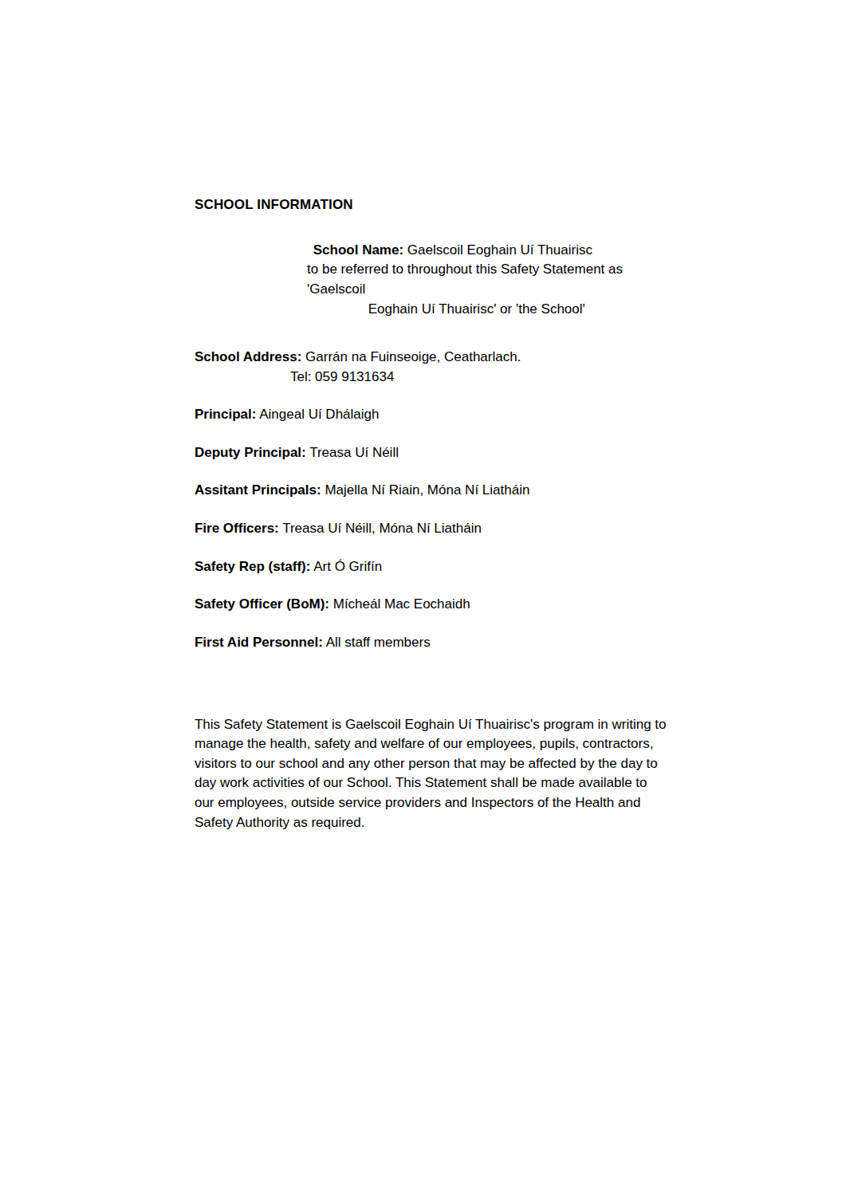SCHOOL INFORMATION
School Name: Gaelscoil Eoghain Uí Thuairisc to be referred to throughout this Safety Statement as 'Gaelscoil Eoghain Uí Thuairisc' or 'the School'
School Address: Garrán na Fuinseoige, Ceatharlach. Tel: 059 9131634
Principal: Aingeal Uí Dhálaigh
Deputy Principal: Treasa Uí Néill
Assitant Principals: Majella Ní Riain, Móna Ní Liatháin
Fire Officers: Treasa Uí Néill, Móna Ní Liatháin
Safety Rep (staff): Art Ó Grifín
Safety Officer (BoM): Mícheál Mac Eochaidh
First Aid Personnel: All staff members
This Safety Statement is Gaelscoil Eoghain Uí Thuairisc's program in writing to manage the health, safety and welfare of our employees, pupils, contractors, visitors to our school and any other person that may be affected by the day to day work activities of our School. This Statement shall be made available to our employees, outside service providers and Inspectors of the Health and Safety Authority as required.